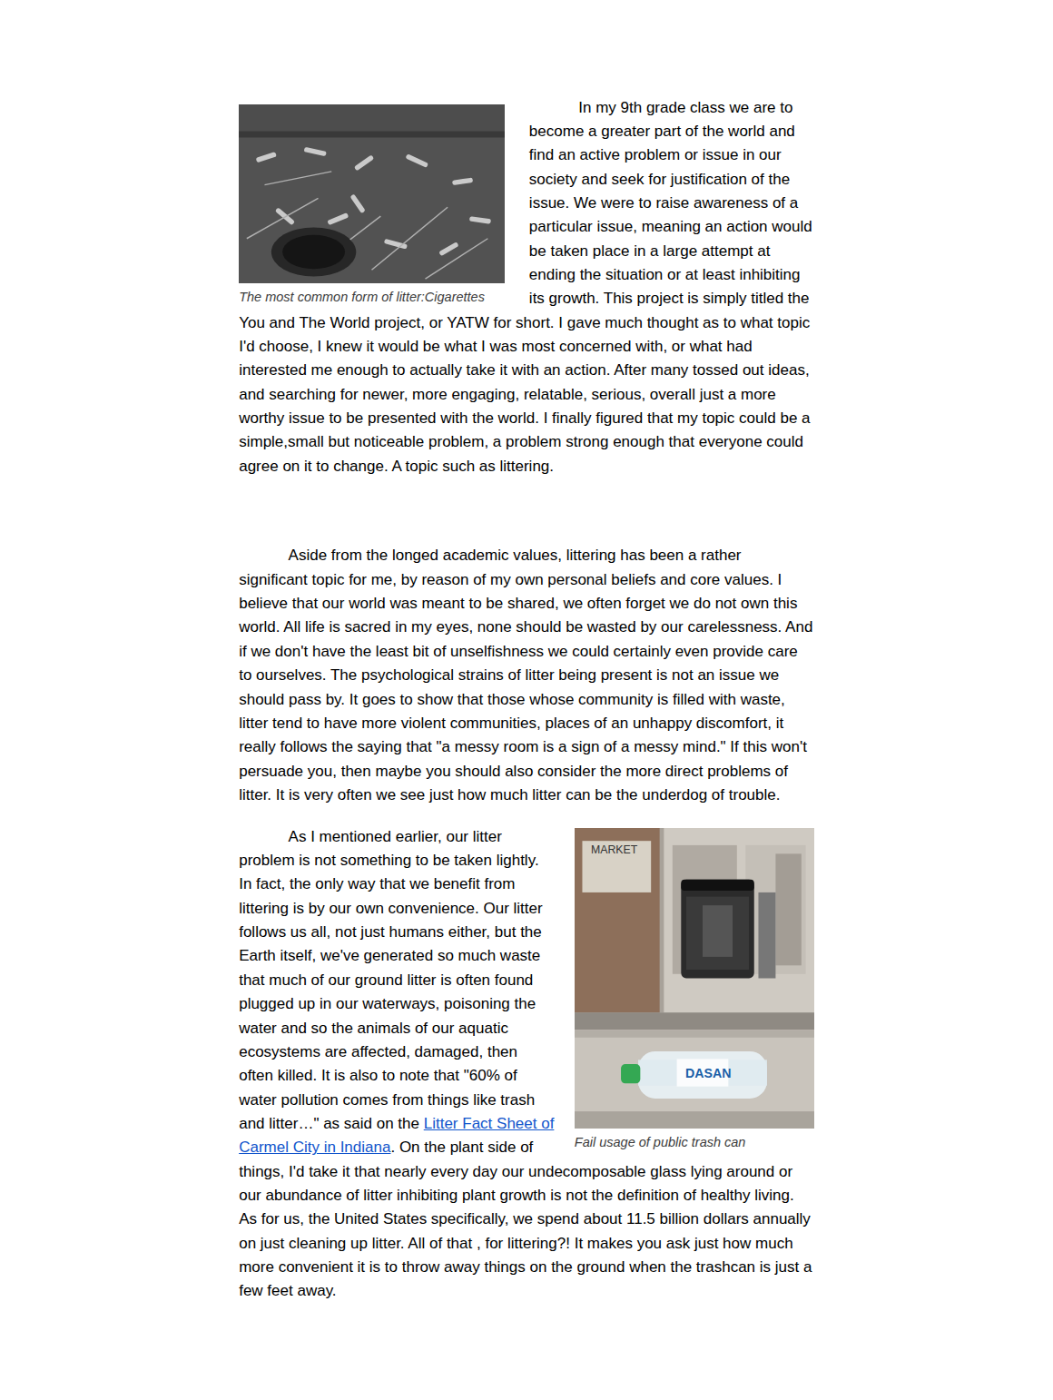The most common form of litter:Cigarettes
In my 9th grade class we are to become a greater part of the world and find an active problem or issue in our society and seek for justification of the issue. We were to raise awareness of a particular issue, meaning an action would be taken place in a large attempt at ending the situation or at least inhibiting its growth. This project is simply titled the You and The World project, or YATW for short. I gave much thought as to what topic I'd choose, I knew it would be what I was most concerned with, or what had interested me enough to actually take it with an action. After many tossed out ideas, and searching for newer, more engaging, relatable, serious, overall just a more worthy issue to be presented with the world. I finally figured that my topic could be a simple,small but noticeable problem, a problem strong enough that everyone could agree on it to change. A topic such as littering.
Aside from the longed academic values, littering has been a rather significant topic for me, by reason of my own personal beliefs and core values. I believe that our world was meant to be shared, we often forget we do not own this world. All life is sacred in my eyes, none should be wasted by our carelessness. And if we don't have the least bit of unselfishness we could certainly even provide care to ourselves. The psychological strains of litter being present is not an issue we should pass by. It goes to show that those whose community is filled with waste, litter tend to have more violent communities, places of an unhappy discomfort, it really follows the saying that "a messy room is a sign of a messy mind." If this won't persuade you, then maybe you should also consider the more direct problems of litter. It is very often we see just how much litter can be the underdog of trouble.
Fail usage of public trash can
As I mentioned earlier, our litter problem is not something to be taken lightly. In fact, the only way that we benefit from littering is by our own convenience. Our litter follows us all, not just humans either, but the Earth itself, we've generated so much waste that much of our ground litter is often found plugged up in our waterways, poisoning the water and so the animals of our aquatic ecosystems are affected, damaged, then often killed. It is also to note that "60% of water pollution comes from things like trash and litter…" as said on the Litter Fact Sheet of Carmel City in Indiana. On the plant side of things, I'd take it that nearly every day our undecomposable glass lying around or our abundance of litter inhibiting plant growth is not the definition of healthy living. As for us, the United States specifically, we spend about 11.5 billion dollars annually on just cleaning up litter. All of that , for littering?! It makes you ask just how much more convenient it is to throw away things on the ground when the trashcan is just a few feet away.